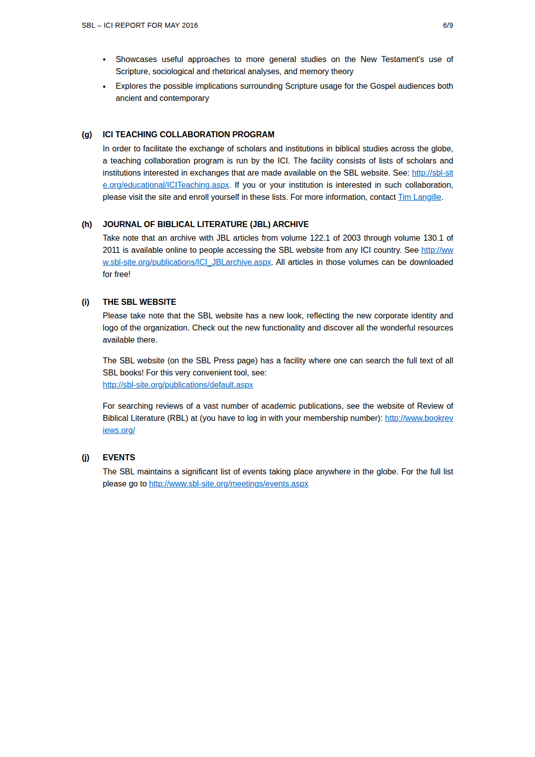SBL – ICI REPORT FOR MAY 2016 6/9
Showcases useful approaches to more general studies on the New Testament's use of Scripture, sociological and rhetorical analyses, and memory theory
Explores the possible implications surrounding Scripture usage for the Gospel audiences both ancient and contemporary
(g)
ICI Teaching Collaboration Program
In order to facilitate the exchange of scholars and institutions in biblical studies across the globe, a teaching collaboration program is run by the ICI. The facility consists of lists of scholars and institutions interested in exchanges that are made available on the SBL website. See: http://sbl-site.org/educational/ICITeaching.aspx. If you or your institution is interested in such collaboration, please visit the site and enroll yourself in these lists. For more information, contact Tim Langille.
(h)
Journal of Biblical Literature (JBL) Archive
Take note that an archive with JBL articles from volume 122.1 of 2003 through volume 130.1 of 2011 is available online to people accessing the SBL website from any ICI country. See http://www.sbl-site.org/publications/ICI_JBLarchive.aspx. All articles in those volumes can be downloaded for free!
(i)
The SBL Website
Please take note that the SBL website has a new look, reflecting the new corporate identity and logo of the organization. Check out the new functionality and discover all the wonderful resources available there.
The SBL website (on the SBL Press page) has a facility where one can search the full text of all SBL books! For this very convenient tool, see:
http://sbl-site.org/publications/default.aspx
For searching reviews of a vast number of academic publications, see the website of Review of Biblical Literature (RBL) at (you have to log in with your membership number): http://www.bookreviews.org/
(j)
Events
The SBL maintains a significant list of events taking place anywhere in the globe. For the full list please go to http://www.sbl-site.org/meetings/events.aspx